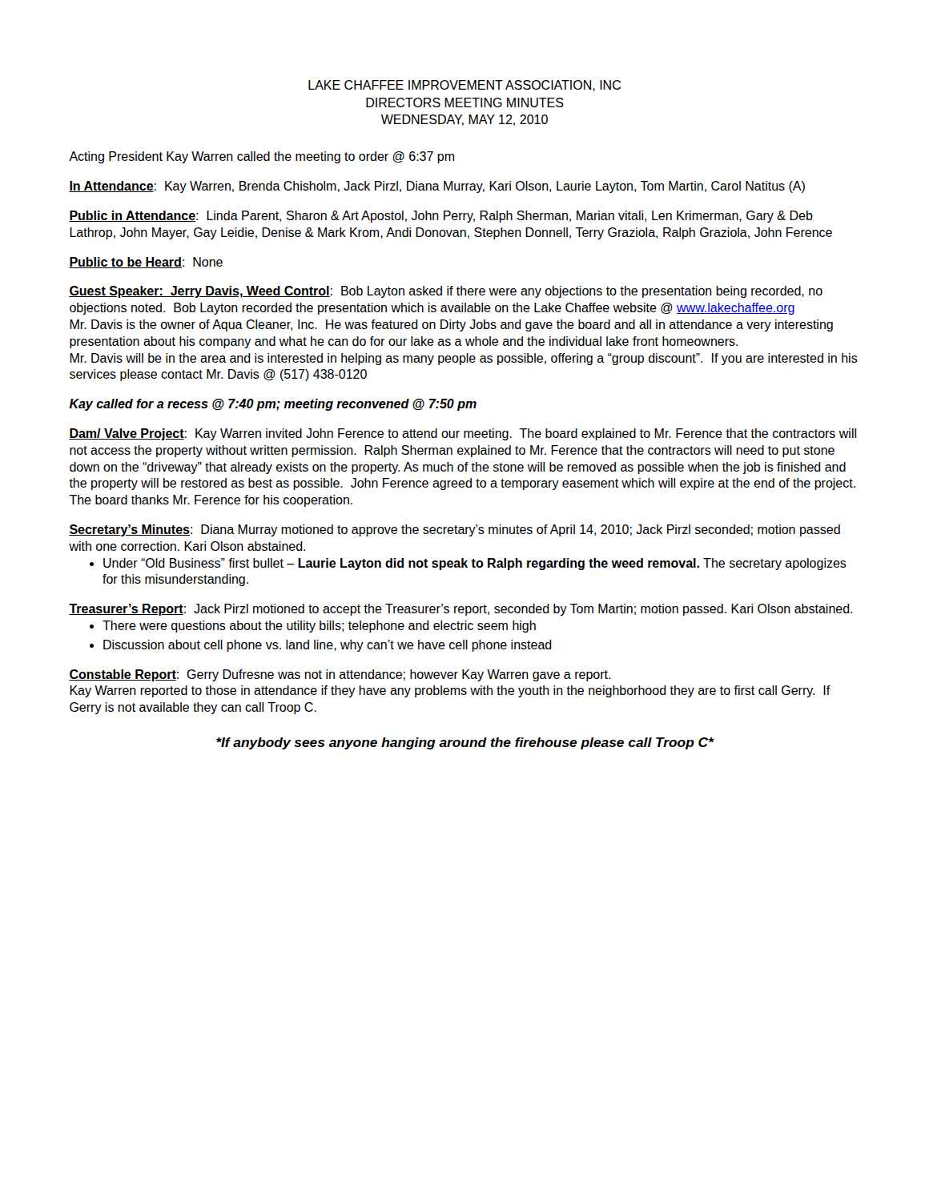LAKE CHAFFEE IMPROVEMENT ASSOCIATION, INC
DIRECTORS MEETING MINUTES
WEDNESDAY, MAY 12, 2010
Acting President Kay Warren called the meeting to order @ 6:37 pm
In Attendance: Kay Warren, Brenda Chisholm, Jack Pirzl, Diana Murray, Kari Olson, Laurie Layton, Tom Martin, Carol Natitus (A)
Public in Attendance: Linda Parent, Sharon & Art Apostol, John Perry, Ralph Sherman, Marian vitali, Len Krimerman, Gary & Deb Lathrop, John Mayer, Gay Leidie, Denise & Mark Krom, Andi Donovan, Stephen Donnell, Terry Graziola, Ralph Graziola, John Ference
Public to be Heard: None
Guest Speaker: Jerry Davis, Weed Control: Bob Layton asked if there were any objections to the presentation being recorded, no objections noted. Bob Layton recorded the presentation which is available on the Lake Chaffee website @ www.lakechaffee.org
Mr. Davis is the owner of Aqua Cleaner, Inc. He was featured on Dirty Jobs and gave the board and all in attendance a very interesting presentation about his company and what he can do for our lake as a whole and the individual lake front homeowners.
Mr. Davis will be in the area and is interested in helping as many people as possible, offering a “group discount”. If you are interested in his services please contact Mr. Davis @ (517) 438-0120
Kay called for a recess @ 7:40 pm; meeting reconvened @ 7:50 pm
Dam/ Valve Project: Kay Warren invited John Ference to attend our meeting. The board explained to Mr. Ference that the contractors will not access the property without written permission. Ralph Sherman explained to Mr. Ference that the contractors will need to put stone down on the “driveway” that already exists on the property. As much of the stone will be removed as possible when the job is finished and the property will be restored as best as possible. John Ference agreed to a temporary easement which will expire at the end of the project. The board thanks Mr. Ference for his cooperation.
Secretary’s Minutes: Diana Murray motioned to approve the secretary’s minutes of April 14, 2010; Jack Pirzl seconded; motion passed with one correction. Kari Olson abstained.
Under “Old Business” first bullet – Laurie Layton did not speak to Ralph regarding the weed removal. The secretary apologizes for this misunderstanding.
Treasurer’s Report: Jack Pirzl motioned to accept the Treasurer’s report, seconded by Tom Martin; motion passed. Kari Olson abstained.
There were questions about the utility bills; telephone and electric seem high
Discussion about cell phone vs. land line, why can’t we have cell phone instead
Constable Report: Gerry Dufresne was not in attendance; however Kay Warren gave a report.
Kay Warren reported to those in attendance if they have any problems with the youth in the neighborhood they are to first call Gerry. If Gerry is not available they can call Troop C.
*If anybody sees anyone hanging around the firehouse please call Troop C*